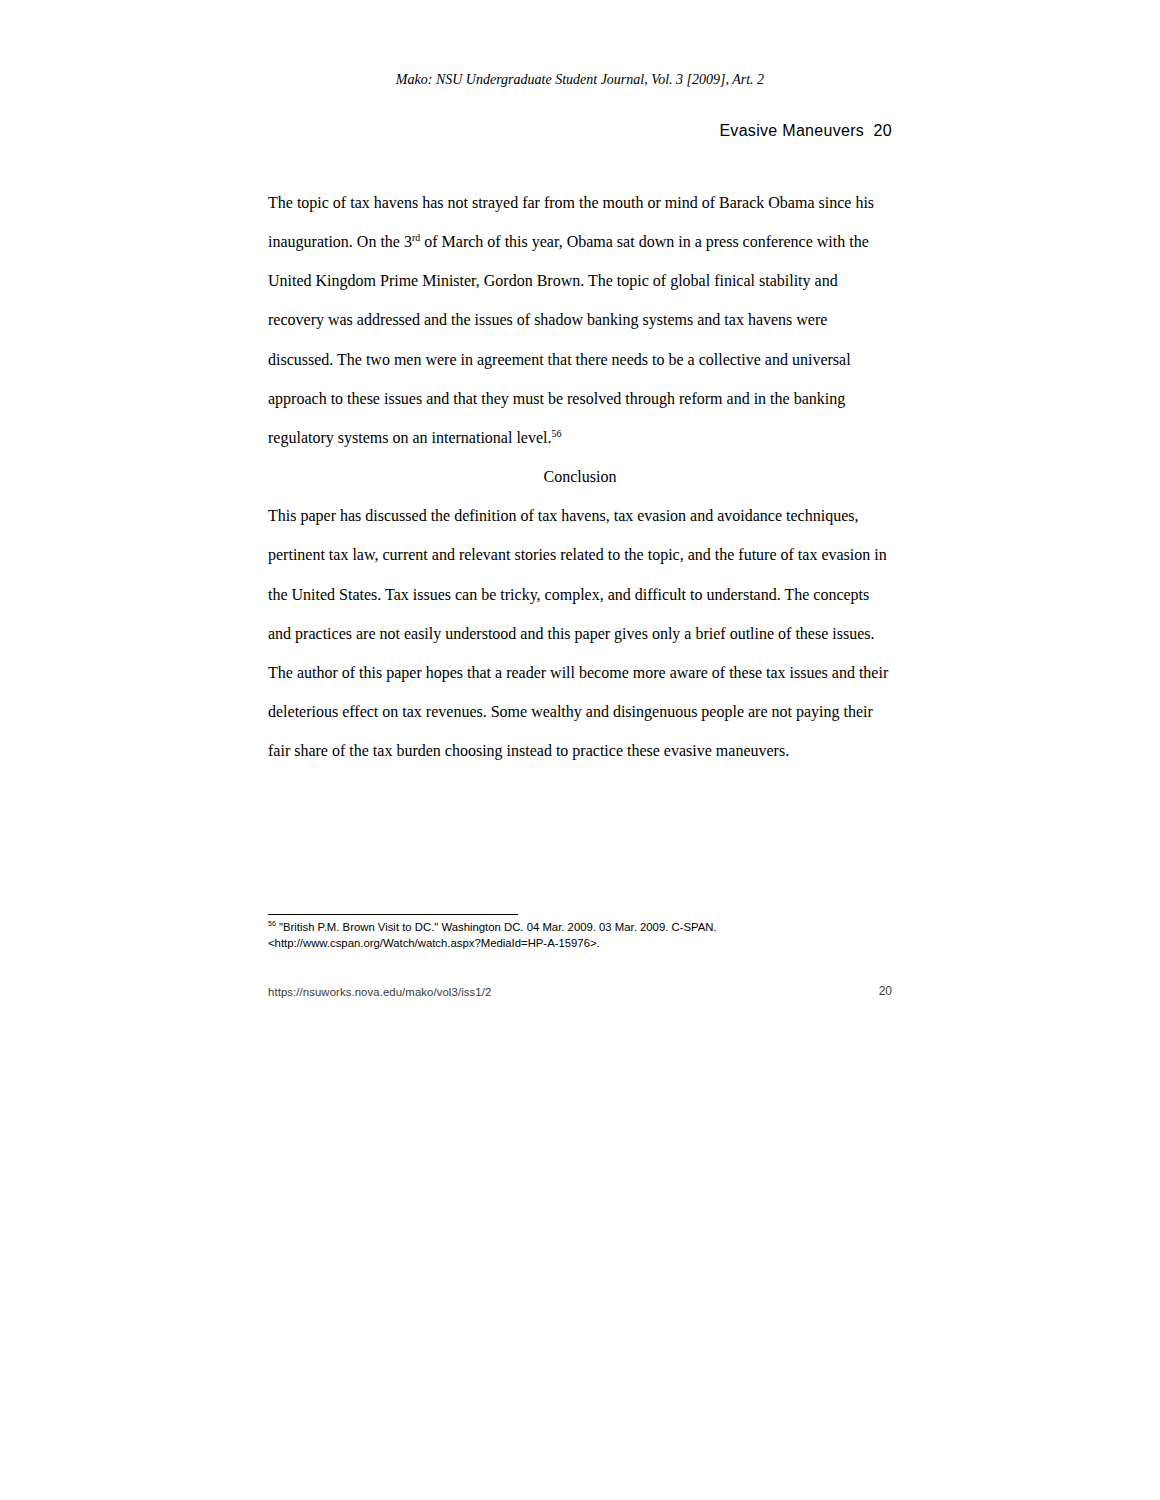Mako: NSU Undergraduate Student Journal, Vol. 3 [2009], Art. 2
Evasive Maneuvers 20
The topic of tax havens has not strayed far from the mouth or mind of Barack Obama since his inauguration. On the 3rd of March of this year, Obama sat down in a press conference with the United Kingdom Prime Minister, Gordon Brown. The topic of global finical stability and recovery was addressed and the issues of shadow banking systems and tax havens were discussed. The two men were in agreement that there needs to be a collective and universal approach to these issues and that they must be resolved through reform and in the banking regulatory systems on an international level.56
Conclusion
This paper has discussed the definition of tax havens, tax evasion and avoidance techniques, pertinent tax law, current and relevant stories related to the topic, and the future of tax evasion in the United States. Tax issues can be tricky, complex, and difficult to understand. The concepts and practices are not easily understood and this paper gives only a brief outline of these issues. The author of this paper hopes that a reader will become more aware of these tax issues and their deleterious effect on tax revenues. Some wealthy and disingenuous people are not paying their fair share of the tax burden choosing instead to practice these evasive maneuvers.
56 "British P.M. Brown Visit to DC." Washington DC. 04 Mar. 2009. 03 Mar. 2009. C-SPAN.
<http://www.cspan.org/Watch/watch.aspx?MediaId=HP-A-15976>.
https://nsuworks.nova.edu/mako/vol3/iss1/2 20